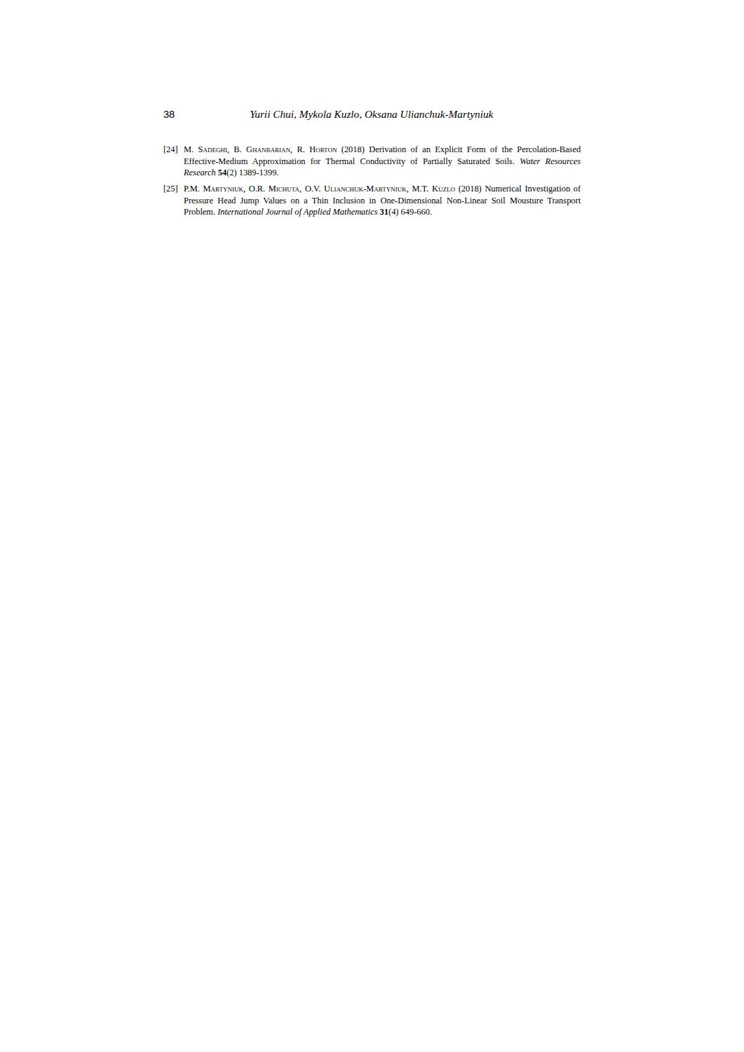38
Yurii Chui, Mykola Kuzlo, Oksana Ulianchuk-Martyniuk
[24] M. Sadeghi, B. Ghanbarian, R. Horton (2018) Derivation of an Explicit Form of the Percolation-Based Effective-Medium Approximation for Thermal Conductivity of Partially Saturated Soils. Water Resources Research 54(2) 1389-1399.
[25] P.M. Martyniuk, O.R. Michuta, O.V. Ulianchuk-Martyniuk, M.T. Kuzlo (2018) Numerical Investigation of Pressure Head Jump Values on a Thin Inclusion in One-Dimensional Non-Linear Soil Mousture Transport Problem. International Journal of Applied Mathematics 31(4) 649-660.